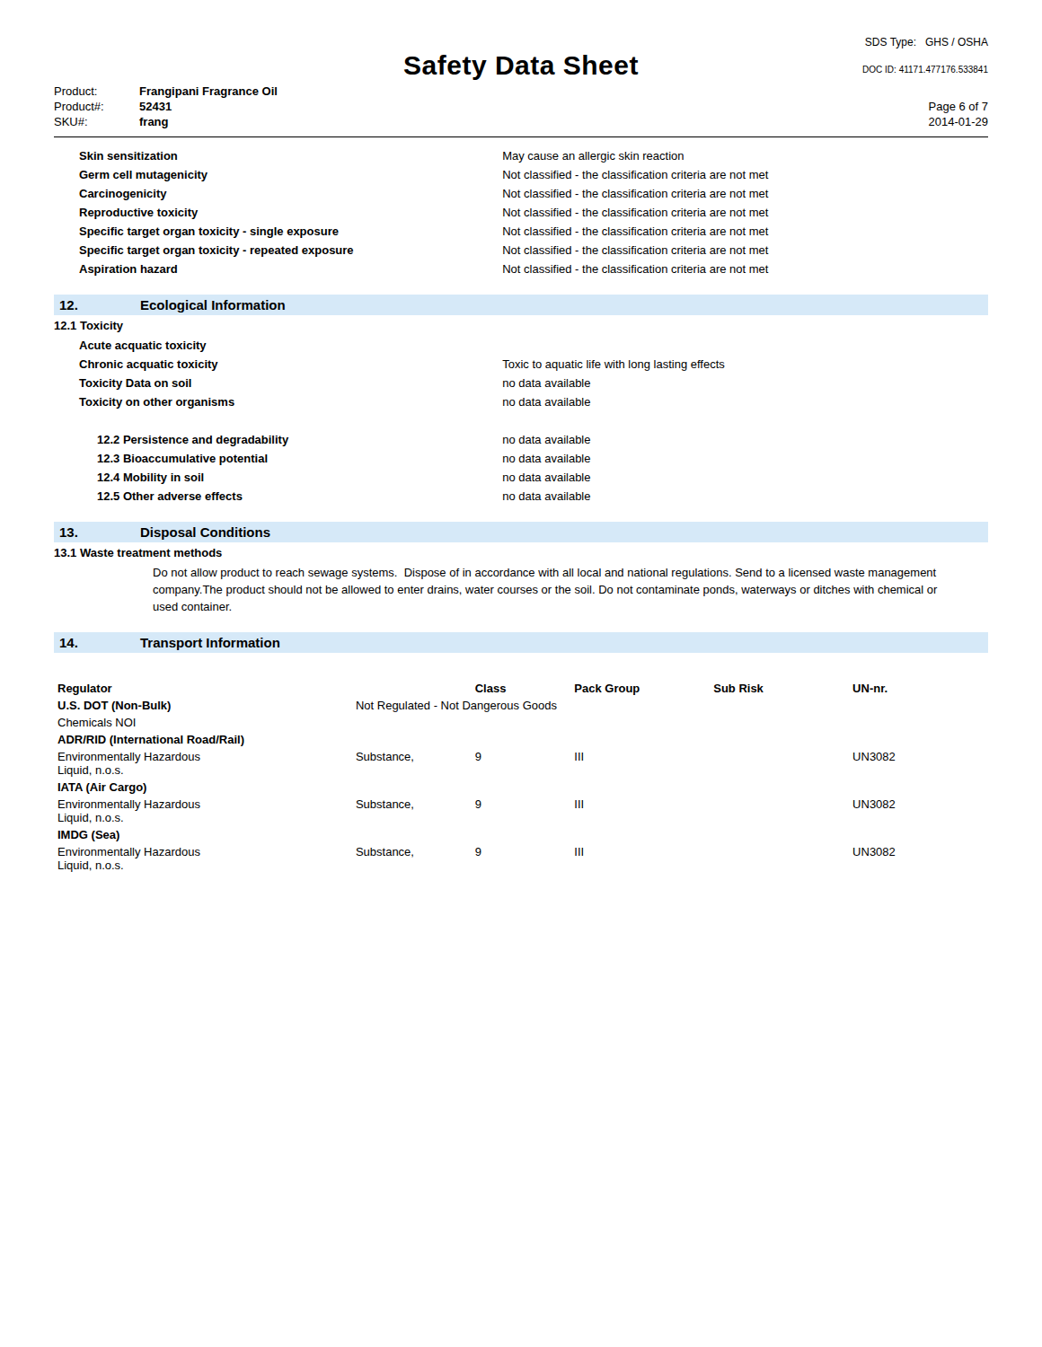SDS Type: GHS / OSHA
Safety Data Sheet
DOC ID: 41171.477176.533841
| Product: | Frangipani Fragrance Oil | |
| Product#: | 52431 | Page 6 of 7 |
| SKU#: | frang | 2014-01-29 |
| Skin sensitization | May cause an allergic skin reaction |
| Germ cell mutagenicity | Not classified - the classification criteria are not met |
| Carcinogenicity | Not classified - the classification criteria are not met |
| Reproductive toxicity | Not classified - the classification criteria are not met |
| Specific target organ toxicity - single exposure | Not classified - the classification criteria are not met |
| Specific target organ toxicity - repeated exposure | Not classified - the classification criteria are not met |
| Aspiration hazard | Not classified - the classification criteria are not met |
12. Ecological Information
12.1 Toxicity
| Acute acquatic toxicity | |
| Chronic acquatic toxicity | Toxic to aquatic life with long lasting effects |
| Toxicity Data on soil | no data available |
| Toxicity on other organisms | no data available |
| 12.2 Persistence and degradability | no data available |
| 12.3 Bioaccumulative potential | no data available |
| 12.4 Mobility in soil | no data available |
| 12.5 Other adverse effects | no data available |
13. Disposal Conditions
13.1 Waste treatment methods
Do not allow product to reach sewage systems. Dispose of in accordance with all local and national regulations. Send to a licensed waste management company.The product should not be allowed to enter drains, water courses or the soil. Do not contaminate ponds, waterways or ditches with chemical or used container.
14. Transport Information
| Regulator | | Class | Pack Group | Sub Risk | UN-nr. |
| --- | --- | --- | --- | --- | --- |
| U.S. DOT (Non-Bulk) | Not Regulated - Not Dangerous Goods | |
| Chemicals NOI | | | | | |
| ADR/RID (International Road/Rail) | | | | | |
| Environmentally Hazardous Liquid, n.o.s. | Substance, | 9 | III | | UN3082 |
| IATA (Air Cargo) | | | | | |
| Environmentally Hazardous Liquid, n.o.s. | Substance, | 9 | III | | UN3082 |
| IMDG (Sea) | | | | | |
| Environmentally Hazardous Liquid, n.o.s. | Substance, | 9 | III | | UN3082 |